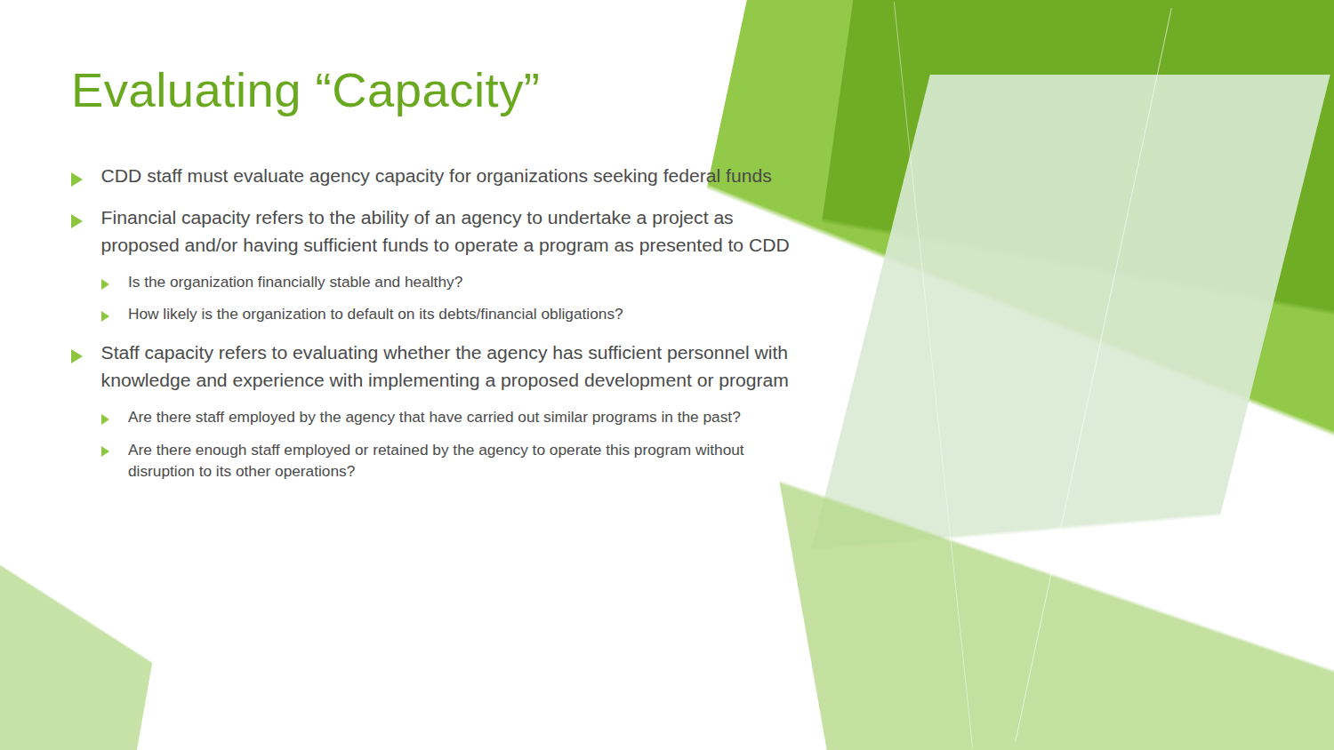Evaluating “Capacity”
CDD staff must evaluate agency capacity for organizations seeking federal funds
Financial capacity refers to the ability of an agency to undertake a project as proposed and/or having sufficient funds to operate a program as presented to CDD
Is the organization financially stable and healthy?
How likely is the organization to default on its debts/financial obligations?
Staff capacity refers to evaluating whether the agency has sufficient personnel with knowledge and experience with implementing a proposed development or program
Are there staff employed by the agency that have carried out similar programs in the past?
Are there enough staff employed or retained by the agency to operate this program without disruption to its other operations?